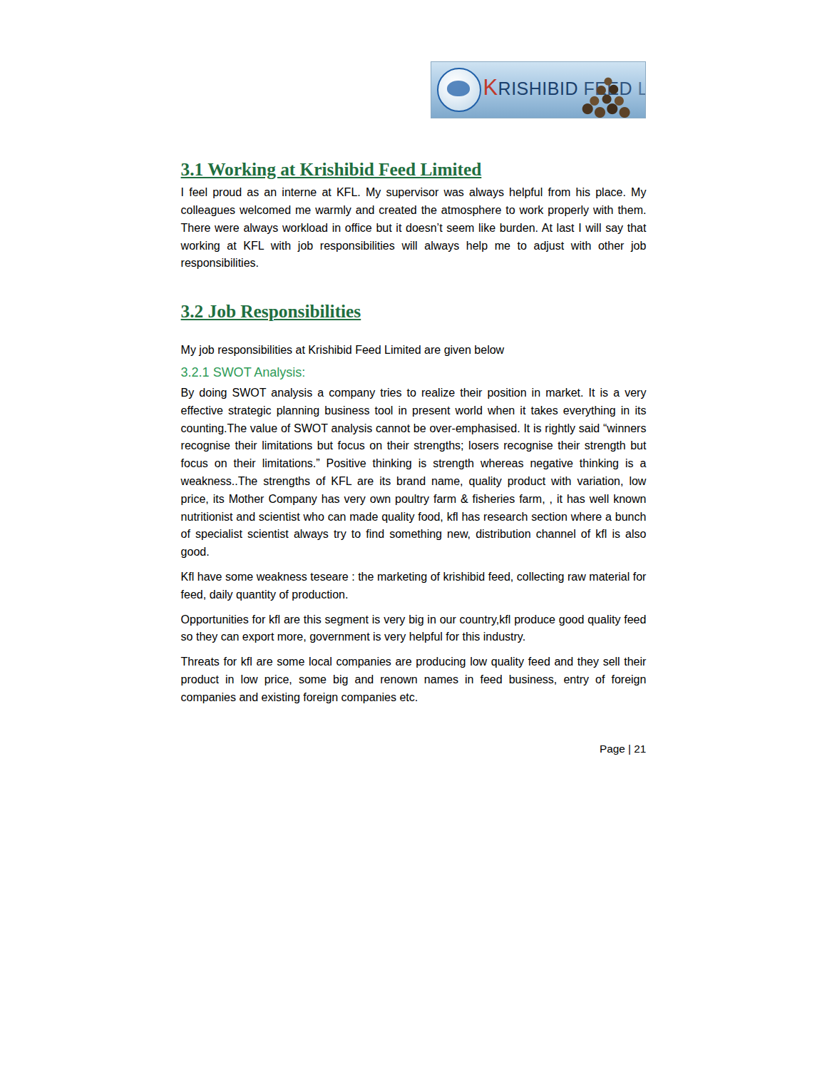KRISHIBID FEED LIMITED
3.1 Working at Krishibid Feed Limited
I feel proud as an interne at KFL. My supervisor was always helpful from his place. My colleagues welcomed me warmly and created the atmosphere to work properly with them. There were always workload in office but it doesn’t seem like burden. At last I will say that working at KFL with job responsibilities will always help me to adjust with other job responsibilities.
3.2 Job Responsibilities
My job responsibilities at Krishibid Feed Limited are given below
3.2.1 SWOT Analysis:
By doing SWOT analysis a company tries to realize their position in market. It is a very effective strategic planning business tool in present world when it takes everything in its counting.The value of SWOT analysis cannot be over-emphasised. It is rightly said “winners recognise their limitations but focus on their strengths; losers recognise their strength but focus on their limitations.” Positive thinking is strength whereas negative thinking is a weakness..The strengths of KFL are its brand name, quality product with variation, low price, its Mother Company has very own poultry farm & fisheries farm, , it has well known nutritionist and scientist who can made quality food, kfl has research section where a bunch of specialist scientist always try to find something new, distribution channel of kfl is also good.
Kfl have some weakness teseare : the marketing of krishibid feed, collecting raw material for feed, daily quantity of production.
Opportunities for kfl are this segment is very big in our country,kfl produce good quality feed so they can export more, government is very helpful for this industry.
Threats for kfl are some local companies are producing low quality feed and they sell their product in low price, some big and renown names in feed business, entry of foreign companies and existing foreign companies etc.
Page | 21